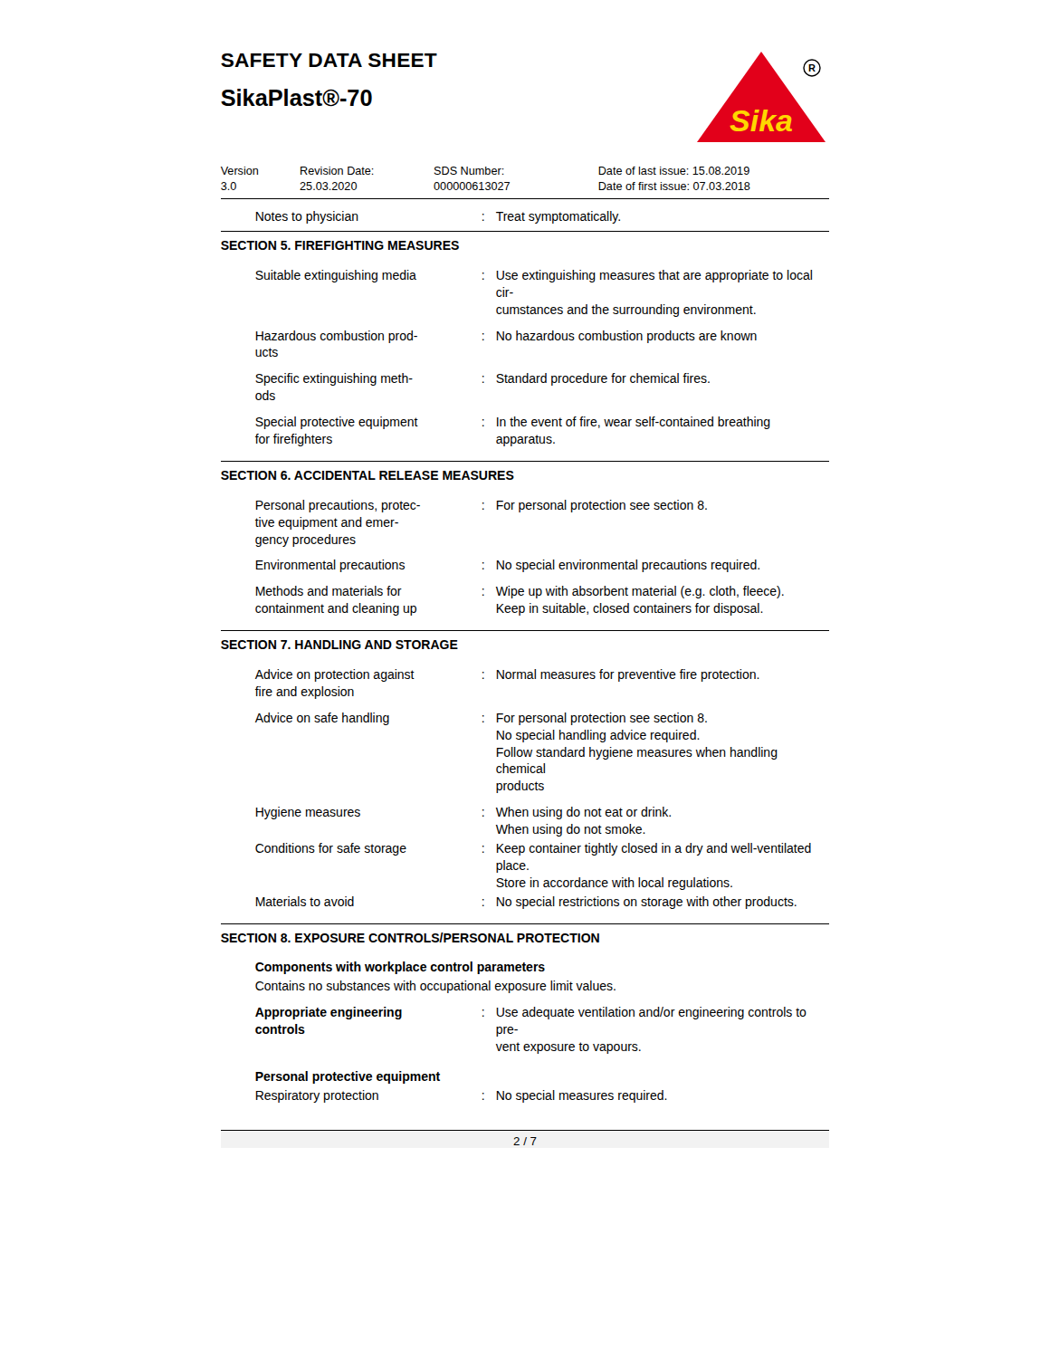SAFETY DATA SHEET
SikaPlast®-70
Sika R
Version
3.0
Revision Date:
25.03.2020
SDS Number:
000000613027
Date of last issue: 15.08.2019
Date of first issue: 07.03.2018
Notes to physician
:
Treat symptomatically.
SECTION 5. FIREFIGHTING MEASURES
Suitable extinguishing media
:
Use extinguishing measures that are appropriate to local cir-
cumstances and the surrounding environment.
Hazardous combustion prod-
ucts
:
No hazardous combustion products are known
Specific extinguishing meth-
ods
:
Standard procedure for chemical fires.
Special protective equipment
for firefighters
:
In the event of fire, wear self-contained breathing apparatus.
SECTION 6. ACCIDENTAL RELEASE MEASURES
Personal precautions, protec-
tive equipment and emer-
gency procedures
:
For personal protection see section 8.
Environmental precautions
:
No special environmental precautions required.
Methods and materials for
containment and cleaning up
:
Wipe up with absorbent material (e.g. cloth, fleece).
Keep in suitable, closed containers for disposal.
SECTION 7. HANDLING AND STORAGE
Advice on protection against
fire and explosion
:
Normal measures for preventive fire protection.
Advice on safe handling
:
For personal protection see section 8.
No special handling advice required.
Follow standard hygiene measures when handling chemical
products
Hygiene measures
:
When using do not eat or drink.
When using do not smoke.
Conditions for safe storage
:
Keep container tightly closed in a dry and well-ventilated
place.
Store in accordance with local regulations.
Materials to avoid
:
No special restrictions on storage with other products.
SECTION 8. EXPOSURE CONTROLS/PERSONAL PROTECTION
Components with workplace control parameters
Contains no substances with occupational exposure limit values.
Appropriate engineering
controls
:
Use adequate ventilation and/or engineering controls to pre-
vent exposure to vapours.
Personal protective equipment
Respiratory protection
:
No special measures required.
2 / 7